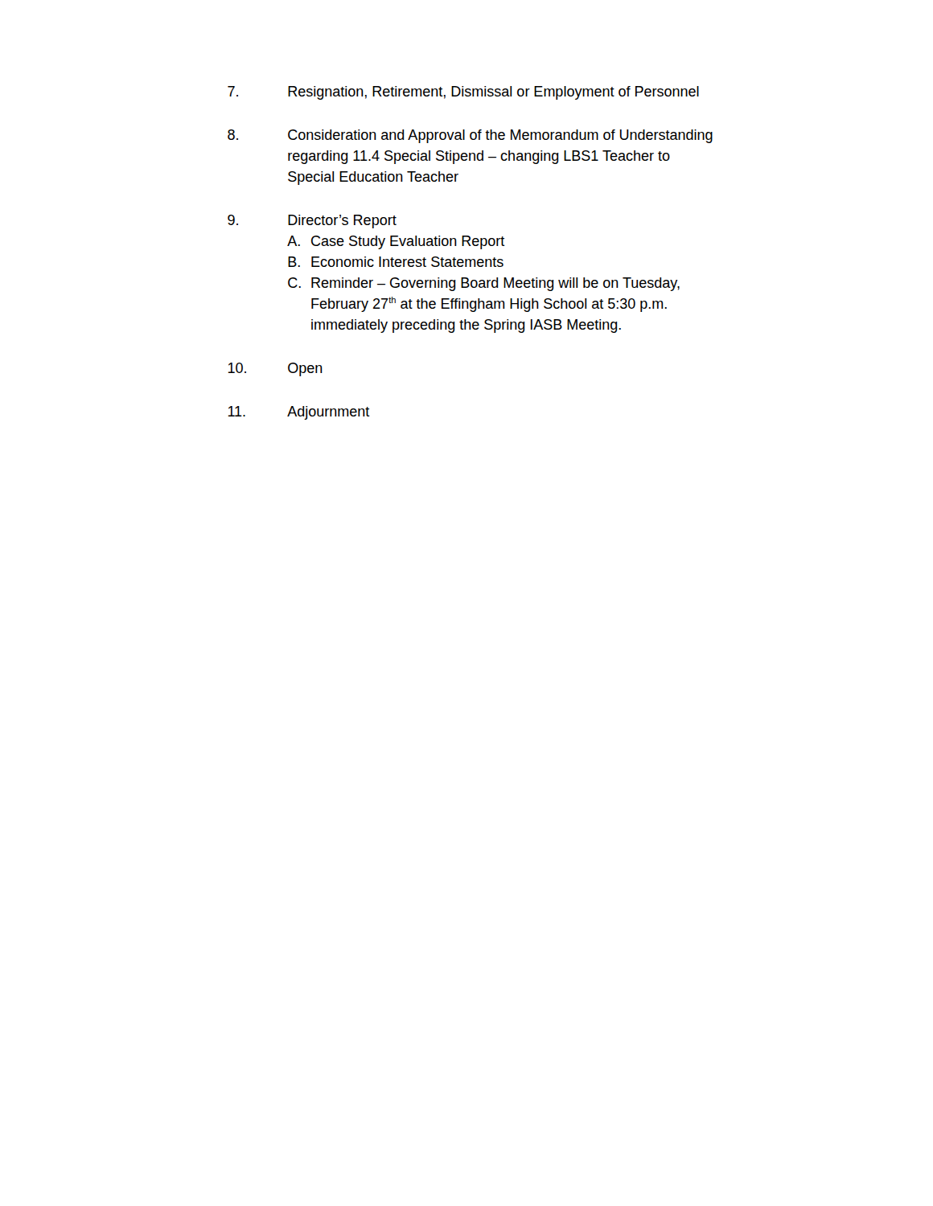7. Resignation, Retirement, Dismissal or Employment of Personnel
8. Consideration and Approval of the Memorandum of Understanding regarding 11.4 Special Stipend – changing LBS1 Teacher to Special Education Teacher
9. Director’s Report
A. Case Study Evaluation Report
B. Economic Interest Statements
C. Reminder – Governing Board Meeting will be on Tuesday, February 27th at the Effingham High School at 5:30 p.m. immediately preceding the Spring IASB Meeting.
10. Open
11. Adjournment